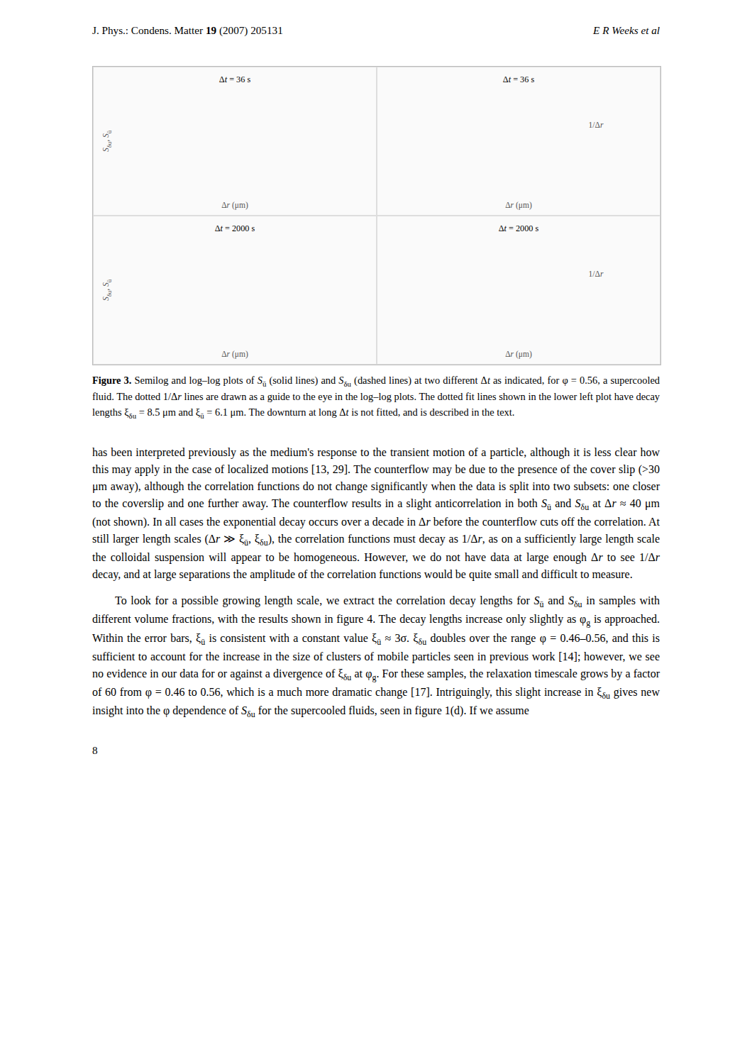J. Phys.: Condens. Matter 19 (2007) 205131 E R Weeks et al
Δt = 36 s Sδu, Sū Δr (μm)
Δt = 36 s 1/Δr Δr (μm)
Δt = 2000 s Sδu, Sū Δr (μm)
Δt = 2000 s 1/Δr Δr (μm)
Figure 3. Semilog and log–log plots of Sū (solid lines) and Sδu (dashed lines) at two different Δt as indicated, for φ = 0.56, a supercooled fluid. The dotted 1/Δr lines are drawn as a guide to the eye in the log–log plots. The dotted fit lines shown in the lower left plot have decay lengths ξδu = 8.5 μm and ξū = 6.1 μm. The downturn at long Δt is not fitted, and is described in the text.
has been interpreted previously as the medium's response to the transient motion of a particle, although it is less clear how this may apply in the case of localized motions [13, 29]. The counterflow may be due to the presence of the cover slip (>30 μm away), although the correlation functions do not change significantly when the data is split into two subsets: one closer to the coverslip and one further away. The counterflow results in a slight anticorrelation in both Sū and Sδu at Δr ≈ 40 μm (not shown). In all cases the exponential decay occurs over a decade in Δr before the counterflow cuts off the correlation. At still larger length scales (Δr ≫ ξū, ξδu), the correlation functions must decay as 1/Δr, as on a sufficiently large length scale the colloidal suspension will appear to be homogeneous. However, we do not have data at large enough Δr to see 1/Δr decay, and at large separations the amplitude of the correlation functions would be quite small and difficult to measure.
To look for a possible growing length scale, we extract the correlation decay lengths for Sū and Sδu in samples with different volume fractions, with the results shown in figure 4. The decay lengths increase only slightly as φg is approached. Within the error bars, ξū is consistent with a constant value ξū ≈ 3σ. ξδu doubles over the range φ = 0.46–0.56, and this is sufficient to account for the increase in the size of clusters of mobile particles seen in previous work [14]; however, we see no evidence in our data for or against a divergence of ξδu at φg. For these samples, the relaxation timescale grows by a factor of 60 from φ = 0.46 to 0.56, which is a much more dramatic change [17]. Intriguingly, this slight increase in ξδu gives new insight into the φ dependence of Sδu for the supercooled fluids, seen in figure 1(d). If we assume
8